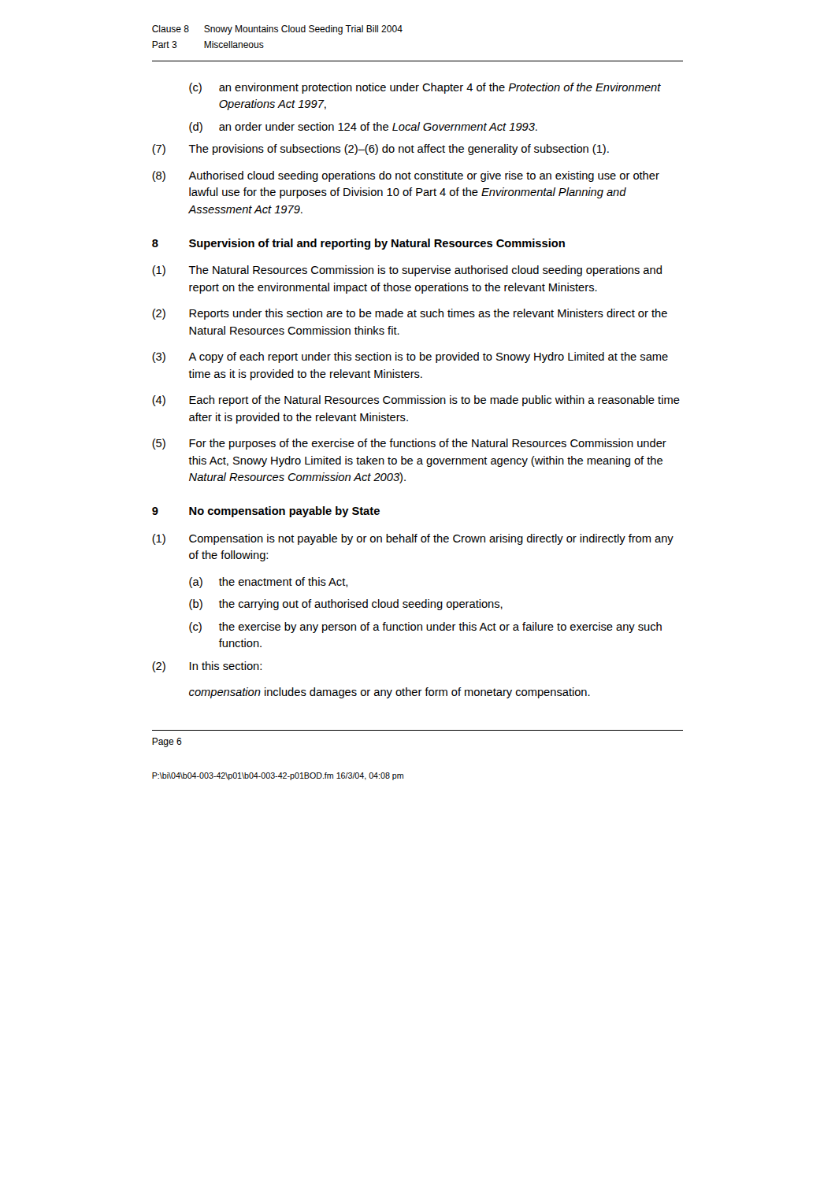Clause 8 Snowy Mountains Cloud Seeding Trial Bill 2004
Part 3 Miscellaneous
(c) an environment protection notice under Chapter 4 of the Protection of the Environment Operations Act 1997,
(d) an order under section 124 of the Local Government Act 1993.
(7) The provisions of subsections (2)–(6) do not affect the generality of subsection (1).
(8) Authorised cloud seeding operations do not constitute or give rise to an existing use or other lawful use for the purposes of Division 10 of Part 4 of the Environmental Planning and Assessment Act 1979.
8 Supervision of trial and reporting by Natural Resources Commission
(1) The Natural Resources Commission is to supervise authorised cloud seeding operations and report on the environmental impact of those operations to the relevant Ministers.
(2) Reports under this section are to be made at such times as the relevant Ministers direct or the Natural Resources Commission thinks fit.
(3) A copy of each report under this section is to be provided to Snowy Hydro Limited at the same time as it is provided to the relevant Ministers.
(4) Each report of the Natural Resources Commission is to be made public within a reasonable time after it is provided to the relevant Ministers.
(5) For the purposes of the exercise of the functions of the Natural Resources Commission under this Act, Snowy Hydro Limited is taken to be a government agency (within the meaning of the Natural Resources Commission Act 2003).
9 No compensation payable by State
(1) Compensation is not payable by or on behalf of the Crown arising directly or indirectly from any of the following:
(a) the enactment of this Act,
(b) the carrying out of authorised cloud seeding operations,
(c) the exercise by any person of a function under this Act or a failure to exercise any such function.
(2) In this section:
compensation includes damages or any other form of monetary compensation.
Page 6
P:\bi\04\b04-003-42\p01\b04-003-42-p01BOD.fm 16/3/04, 04:08 pm